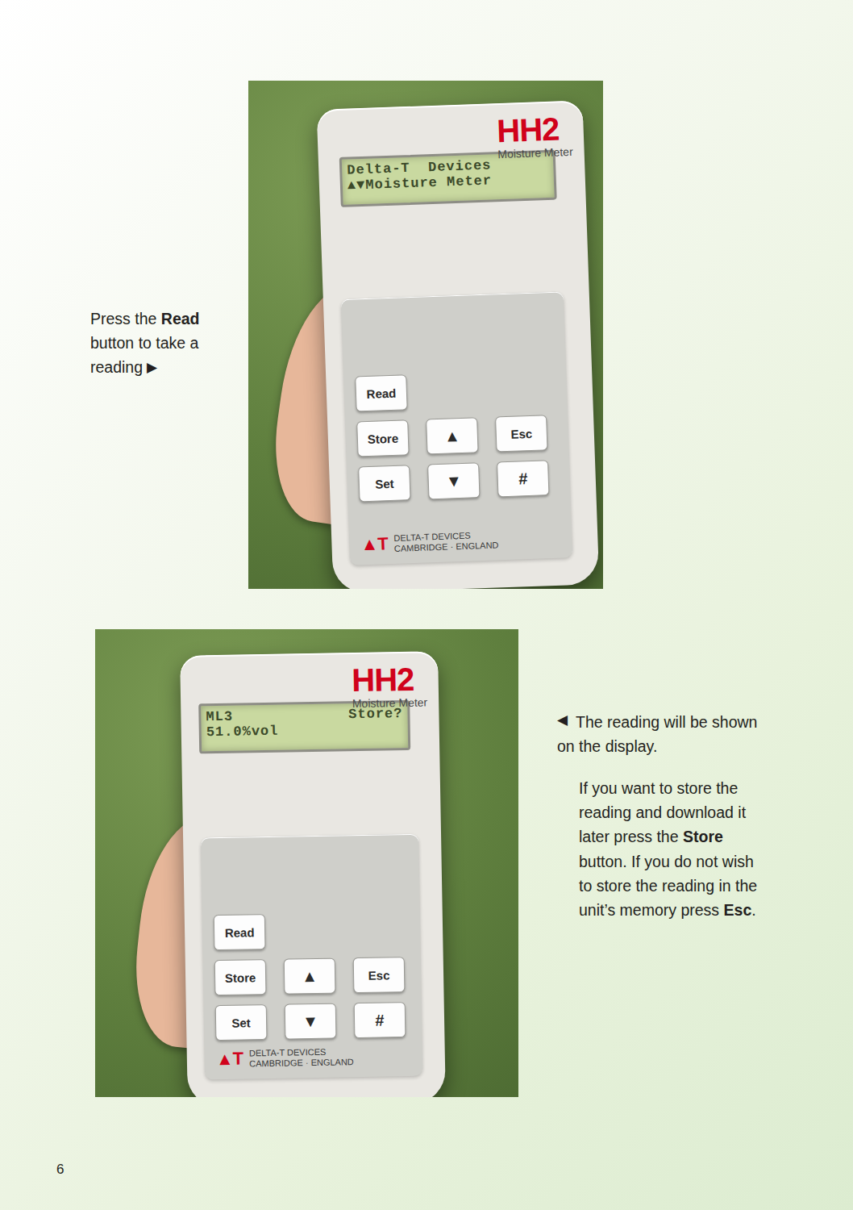Press the Read button to take a reading ▶
Delta-T Devices
▲▼Moisture Meter
HH2
Moisture Meter
Read
Store
Set
▲
▼
Esc
#
▲T DELTA-T DEVICES
CAMBRIDGE · ENGLAND
ML3 Store?
51.0%vol
HH2
Moisture Meter
Read
Store
Set
▲
▼
Esc
#
▲T DELTA-T DEVICES
CAMBRIDGE · ENGLAND
◀The reading will be shown on the display.
If you want to store the reading and download it later press the Store button. If you do not wish to store the reading in the unit’s memory press Esc.
6